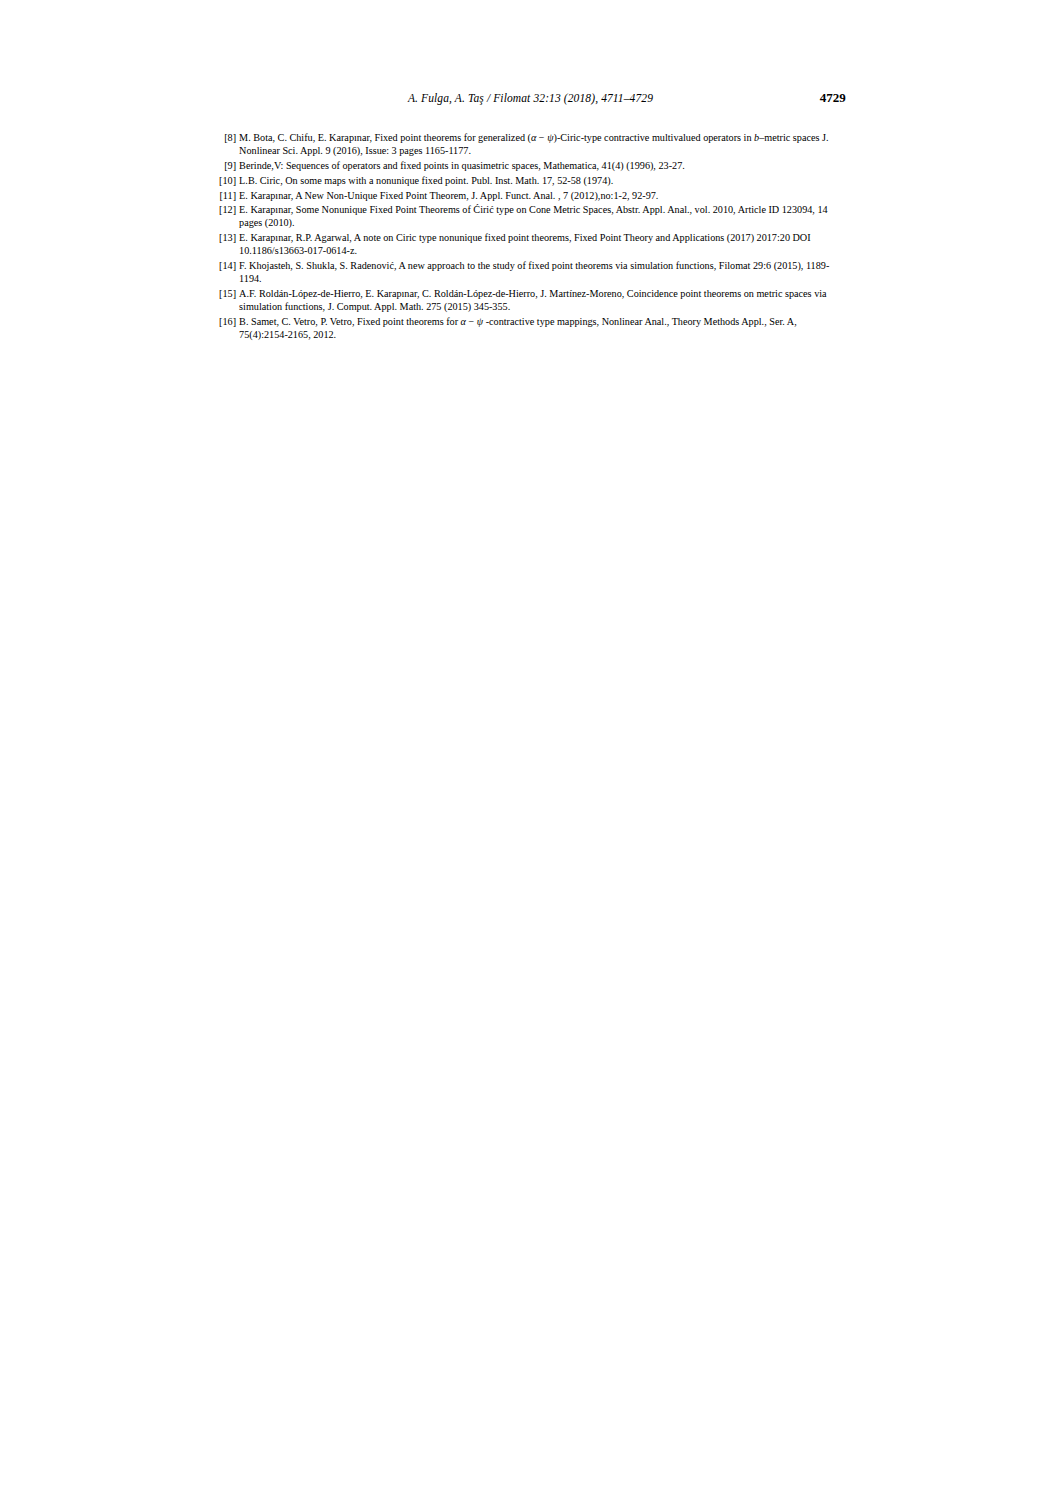A. Fulga, A. Taş / Filomat 32:13 (2018), 4711–4729 4729
[8] M. Bota, C. Chifu, E. Karapınar, Fixed point theorems for generalized (α − ψ)-Ciric-type contractive multivalued operators in b–metric spaces J. Nonlinear Sci. Appl. 9 (2016), Issue: 3 pages 1165-1177.
[9] Berinde,V: Sequences of operators and fixed points in quasimetric spaces, Mathematica, 41(4) (1996), 23-27.
[10] L.B. Ciric, On some maps with a nonunique fixed point. Publ. Inst. Math. 17, 52-58 (1974).
[11] E. Karapınar, A New Non-Unique Fixed Point Theorem, J. Appl. Funct. Anal. , 7 (2012),no:1-2, 92-97.
[12] E. Karapınar, Some Nonunique Fixed Point Theorems of Ćirić type on Cone Metric Spaces, Abstr. Appl. Anal., vol. 2010, Article ID 123094, 14 pages (2010).
[13] E. Karapınar, R.P. Agarwal, A note on Ciric type nonunique fixed point theorems, Fixed Point Theory and Applications (2017) 2017:20 DOI 10.1186/s13663-017-0614-z.
[14] F. Khojasteh, S. Shukla, S. Radenović, A new approach to the study of fixed point theorems via simulation functions, Filomat 29:6 (2015), 1189-1194.
[15] A.F. Roldán-López-de-Hierro, E. Karapınar, C. Roldán-López-de-Hierro, J. Martínez-Moreno, Coincidence point theorems on metric spaces via simulation functions, J. Comput. Appl. Math. 275 (2015) 345-355.
[16] B. Samet, C. Vetro, P. Vetro, Fixed point theorems for α − ψ -contractive type mappings, Nonlinear Anal., Theory Methods Appl., Ser. A, 75(4):2154-2165, 2012.